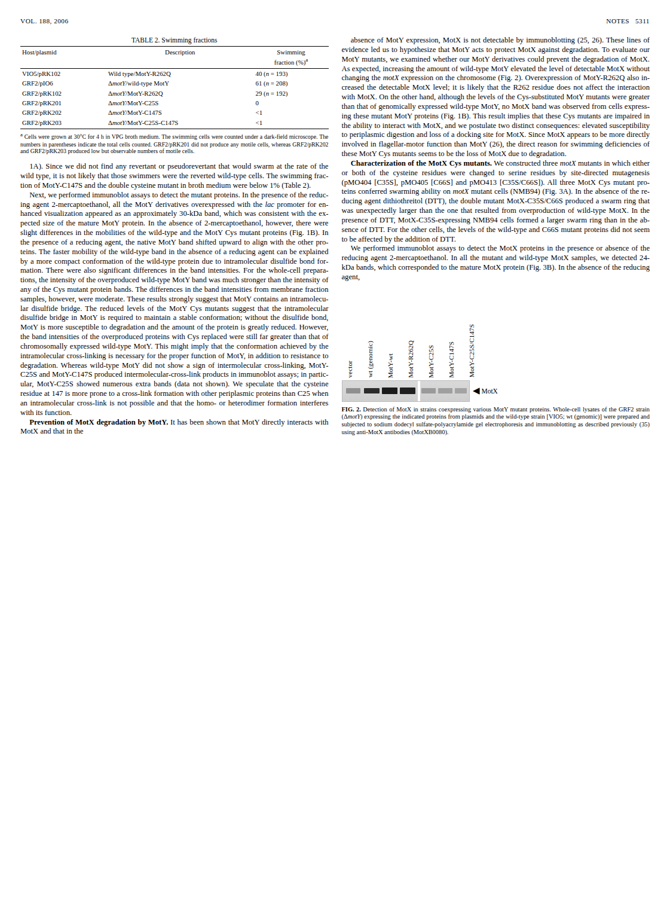Vol. 188, 2006
Notes 5311
TABLE 2. Swimming fractions
| Host/plasmid | Description | Swimming fraction (%) a |
| --- | --- | --- |
| VIO5/pRK102 | Wild type/MotY-R262Q | 40 ( n = 193) |
| GRF2/pIO6 | Δ motY /wild-type MotY | 61 ( n = 208) |
| GRF2/pRK102 | Δ motY /MotY-R262Q | 29 ( n = 192) |
| GRF2/pRK201 | Δ motY /MotY-C25S | 0 |
| GRF2/pRK202 | Δ motY /MotY-C147S | <1 |
| GRF2/pRK203 | Δ motY /MotY-C25S-C147S | <1 |
a Cells were grown at 30°C for 4 h in VPG broth medium. The swimming cells were counted under a dark-field microscope. The numbers in parentheses indicate the total cells counted. GRF2/pRK201 did not produce any motile cells, whereas GRF2/pRK202 and GRF2/pRK203 produced low but observable numbers of motile cells.
1A). Since we did not find any revertant or pseudorevertant that would swarm at the rate of the wild type, it is not likely that those swimmers were the reverted wild-type cells. The swimming fraction of MotY-C147S and the double cysteine mutant in broth medium were below 1% (Table 2).
Next, we performed immunoblot assays to detect the mutant proteins. In the presence of the reducing agent 2-mercaptoethanol, all the MotY derivatives overexpressed with the lac promoter for enhanced visualization appeared as an approximately 30-kDa band, which was consistent with the expected size of the mature MotY protein. In the absence of 2-mercaptoethanol, however, there were slight differences in the mobilities of the wild-type and the MotY Cys mutant proteins (Fig. 1B). In the presence of a reducing agent, the native MotY band shifted upward to align with the other proteins. The faster mobility of the wild-type band in the absence of a reducing agent can be explained by a more compact conformation of the wild-type protein due to intramolecular disulfide bond formation. There were also significant differences in the band intensities. For the whole-cell preparations, the intensity of the overproduced wild-type MotY band was much stronger than the intensity of any of the Cys mutant protein bands. The differences in the band intensities from membrane fraction samples, however, were moderate. These results strongly suggest that MotY contains an intramolecular disulfide bridge. The reduced levels of the MotY Cys mutants suggest that the intramolecular disulfide bridge in MotY is required to maintain a stable conformation; without the disulfide bond, MotY is more susceptible to degradation and the amount of the protein is greatly reduced. However, the band intensities of the overproduced proteins with Cys replaced were still far greater than that of chromosomally expressed wild-type MotY. This might imply that the conformation achieved by the intramolecular cross-linking is necessary for the proper function of MotY, in addition to resistance to degradation. Whereas wild-type MotY did not show a sign of intermolecular cross-linking, MotY-C25S and MotY-C147S produced intermolecular-cross-link products in immunoblot assays; in particular, MotY-C25S showed numerous extra bands (data not shown). We speculate that the cysteine residue at 147 is more prone to a cross-link formation with other periplasmic proteins than C25 when an intramolecular cross-link is not possible and that the homo- or heterodimer formation interferes with its function.
Prevention of MotX degradation by MotY. It has been shown that MotY directly interacts with MotX and that in the
absence of MotY expression, MotX is not detectable by immunoblotting (25, 26). These lines of evidence led us to hypothesize that MotY acts to protect MotX against degradation. To evaluate our MotY mutants, we examined whether our MotY derivatives could prevent the degradation of MotX. As expected, increasing the amount of wild-type MotY elevated the level of detectable MotX without changing the motX expression on the chromosome (Fig. 2). Overexpression of MotY-R262Q also increased the detectable MotX level; it is likely that the R262 residue does not affect the interaction with MotX. On the other hand, although the levels of the Cys-substituted MotY mutants were greater than that of genomically expressed wild-type MotY, no MotX band was observed from cells expressing these mutant MotY proteins (Fig. 1B). This result implies that these Cys mutants are impaired in the ability to interact with MotX, and we postulate two distinct consequences: elevated susceptibility to periplasmic digestion and loss of a docking site for MotX. Since MotX appears to be more directly involved in flagellar-motor function than MotY (26), the direct reason for swimming deficiencies of these MotY Cys mutants seems to be the loss of MotX due to degradation.
Characterization of the MotX Cys mutants. We constructed three motX mutants in which either or both of the cysteine residues were changed to serine residues by site-directed mutagenesis (pMO404 [C35S], pMO405 [C66S] and pMO413 [C35S/C66S]). All three MotX Cys mutant proteins conferred swarming ability on motX mutant cells (NMB94) (Fig. 3A). In the absence of the reducing agent dithiothreitol (DTT), the double mutant MotX-C35S/C66S produced a swarm ring that was unexpectedly larger than the one that resulted from overproduction of wild-type MotX. In the presence of DTT, MotX-C35S-expressing NMB94 cells formed a larger swarm ring than in the absence of DTT. For the other cells, the levels of the wild-type and C66S mutant proteins did not seem to be affected by the addition of DTT.
We performed immunoblot assays to detect the MotX proteins in the presence or absence of the reducing agent 2-mercaptoethanol. In all the mutant and wild-type MotX samples, we detected 24-kDa bands, which corresponded to the mature MotX protein (Fig. 3B). In the absence of the reducing agent,
vector
wt (genomic)
MotY-wt
MotY-R262Q
MotY-C25S
MotY-C147S
MotY-C25S/C147S
◀MotX
FIG. 2. Detection of MotX in strains coexpressing various MotY mutant proteins. Whole-cell lysates of the GRF2 strain (ΔmotY) expressing the indicated proteins from plasmids and the wild-type strain [VIO5; wt (genomic)] were prepared and subjected to sodium dodecyl sulfate-polyacrylamide gel electrophoresis and immunoblotting as described previously (35) using anti-MotX antibodies (MotXB0080).